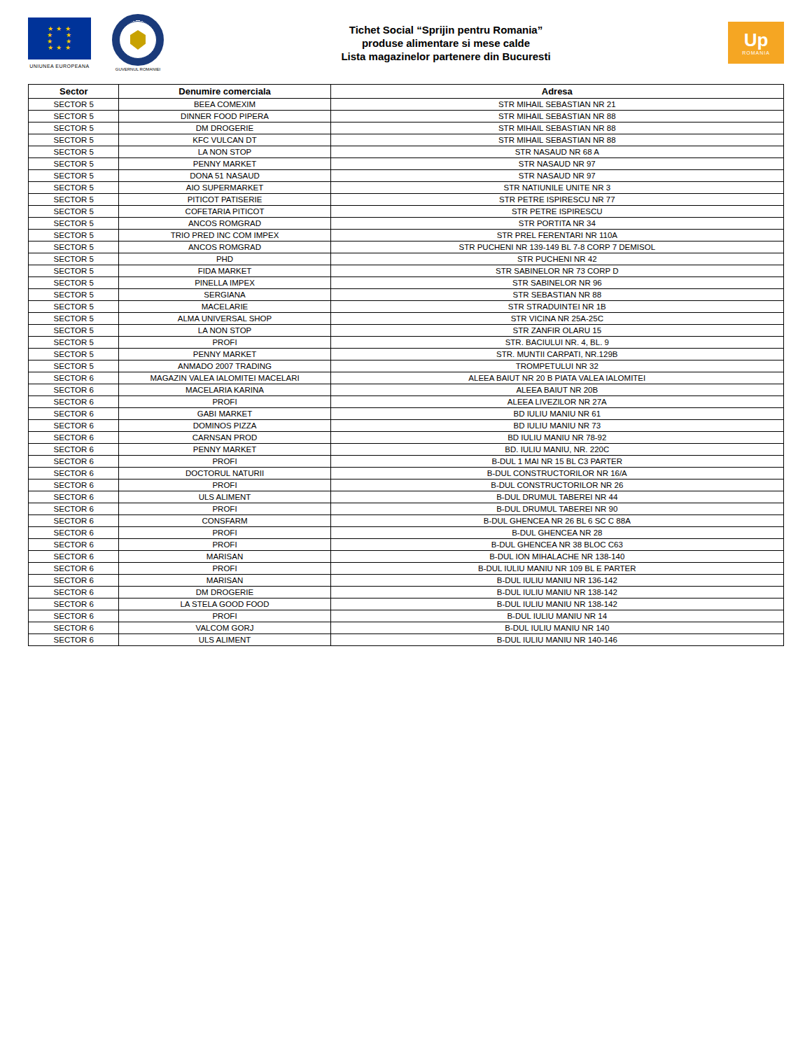★ ★ ★
★ ★
★ ★
★ ★ ★
UNIUNEA EUROPEANA
GUVERNUL ROMANIEI
Tichet Social “Sprijin pentru Romania”
produse alimentare si mese calde
Lista magazinelor partenere din Bucuresti
Up ROMANIA
| Sector | Denumire comerciala | Adresa |
| --- | --- | --- |
| SECTOR 5 | BEEA COMEXIM | STR MIHAIL SEBASTIAN NR 21 |
| SECTOR 5 | DINNER FOOD PIPERA | STR MIHAIL SEBASTIAN NR 88 |
| SECTOR 5 | DM DROGERIE | STR MIHAIL SEBASTIAN NR 88 |
| SECTOR 5 | KFC VULCAN DT | STR MIHAIL SEBASTIAN NR 88 |
| SECTOR 5 | LA NON STOP | STR NASAUD NR 68 A |
| SECTOR 5 | PENNY MARKET | STR NASAUD NR 97 |
| SECTOR 5 | DONA 51 NASAUD | STR NASAUD NR 97 |
| SECTOR 5 | AIO SUPERMARKET | STR NATIUNILE UNITE NR 3 |
| SECTOR 5 | PITICOT PATISERIE | STR PETRE ISPIRESCU NR 77 |
| SECTOR 5 | COFETARIA PITICOT | STR PETRE ISPIRESCU |
| SECTOR 5 | ANCOS ROMGRAD | STR PORTITA NR 34 |
| SECTOR 5 | TRIO PRED INC COM IMPEX | STR PREL FERENTARI NR 110A |
| SECTOR 5 | ANCOS ROMGRAD | STR PUCHENI NR 139-149 BL 7-8 CORP 7 DEMISOL |
| SECTOR 5 | PHD | STR PUCHENI NR 42 |
| SECTOR 5 | FIDA MARKET | STR SABINELOR NR 73 CORP D |
| SECTOR 5 | PINELLA IMPEX | STR SABINELOR NR 96 |
| SECTOR 5 | SERGIANA | STR SEBASTIAN NR 88 |
| SECTOR 5 | MACELARIE | STR STRADUINTEI NR 1B |
| SECTOR 5 | ALMA UNIVERSAL SHOP | STR VICINA NR 25A-25C |
| SECTOR 5 | LA NON STOP | STR ZANFIR OLARU 15 |
| SECTOR 5 | PROFI | STR. BACIULUI NR. 4, BL. 9 |
| SECTOR 5 | PENNY MARKET | STR. MUNTII CARPATI, NR.129B |
| SECTOR 5 | ANMADO 2007 TRADING | TROMPETULUI NR 32 |
| SECTOR 6 | MAGAZIN VALEA IALOMITEI MACELARI | ALEEA BAIUT NR 20 B PIATA VALEA IALOMITEI |
| SECTOR 6 | MACELARIA KARINA | ALEEA BAIUT NR 20B |
| SECTOR 6 | PROFI | ALEEA LIVEZILOR NR 27A |
| SECTOR 6 | GABI MARKET | BD IULIU MANIU NR 61 |
| SECTOR 6 | DOMINOS PIZZA | BD IULIU MANIU NR 73 |
| SECTOR 6 | CARNSAN PROD | BD IULIU MANIU NR 78-92 |
| SECTOR 6 | PENNY MARKET | BD. IULIU MANIU, NR. 220C |
| SECTOR 6 | PROFI | B-DUL 1 MAI NR 15 BL C3 PARTER |
| SECTOR 6 | DOCTORUL NATURII | B-DUL CONSTRUCTORILOR NR 16/A |
| SECTOR 6 | PROFI | B-DUL CONSTRUCTORILOR NR 26 |
| SECTOR 6 | ULS ALIMENT | B-DUL DRUMUL TABEREI NR 44 |
| SECTOR 6 | PROFI | B-DUL DRUMUL TABEREI NR 90 |
| SECTOR 6 | CONSFARM | B-DUL GHENCEA NR 26 BL 6 SC C 88A |
| SECTOR 6 | PROFI | B-DUL GHENCEA NR 28 |
| SECTOR 6 | PROFI | B-DUL GHENCEA NR 38 BLOC C63 |
| SECTOR 6 | MARISAN | B-DUL ION MIHALACHE NR 138-140 |
| SECTOR 6 | PROFI | B-DUL IULIU MANIU NR 109 BL E PARTER |
| SECTOR 6 | MARISAN | B-DUL IULIU MANIU NR 136-142 |
| SECTOR 6 | DM DROGERIE | B-DUL IULIU MANIU NR 138-142 |
| SECTOR 6 | LA STELA GOOD FOOD | B-DUL IULIU MANIU NR 138-142 |
| SECTOR 6 | PROFI | B-DUL IULIU MANIU NR 14 |
| SECTOR 6 | VALCOM GORJ | B-DUL IULIU MANIU NR 140 |
| SECTOR 6 | ULS ALIMENT | B-DUL IULIU MANIU NR 140-146 |